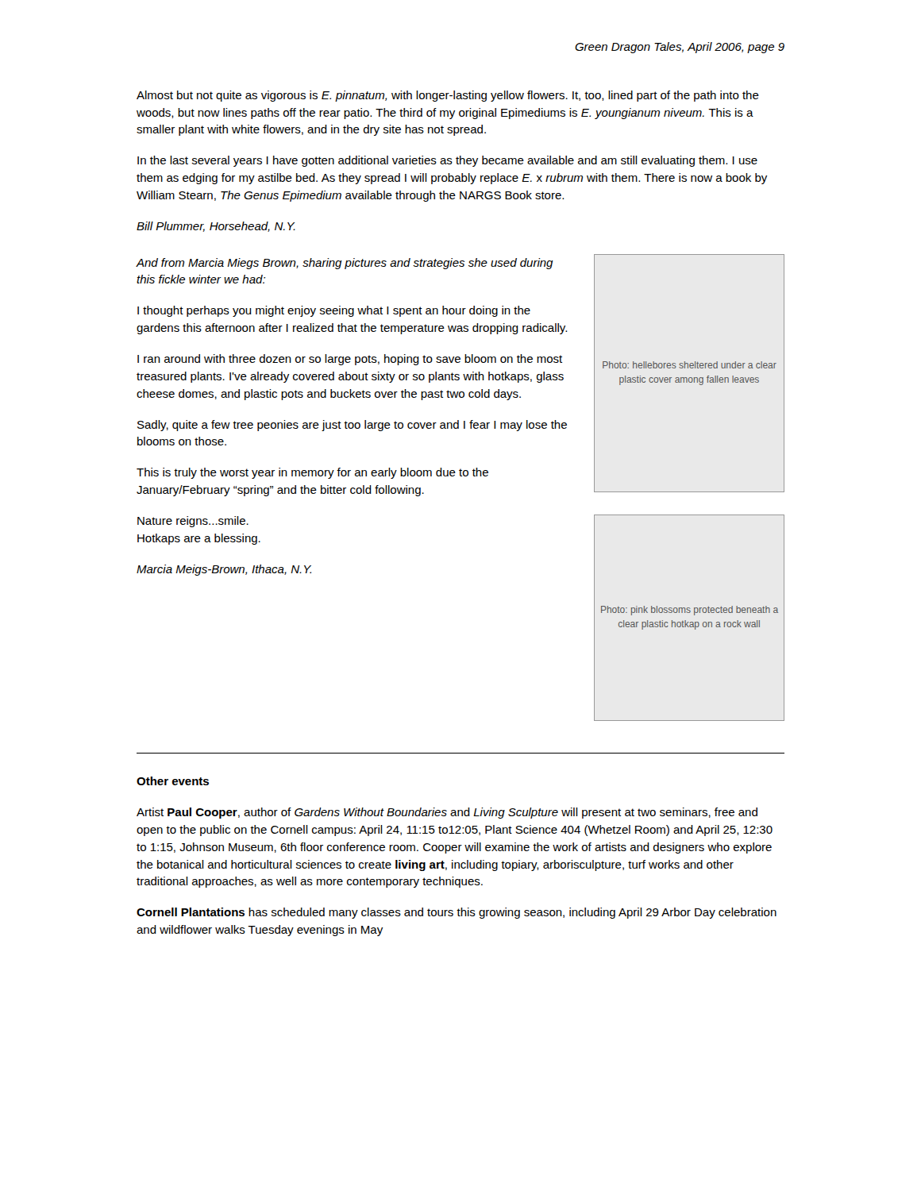Green Dragon Tales, April 2006, page 9
Almost but not quite as vigorous is E. pinnatum, with longer-lasting yellow flowers. It, too, lined part of the path into the woods, but now lines paths off the rear patio. The third of my original Epimediums is E. youngianum niveum. This is a smaller plant with white flowers, and in the dry site has not spread.
In the last several years I have gotten additional varieties as they became available and am still evaluating them. I use them as edging for my astilbe bed. As they spread I will probably replace E. x rubrum with them. There is now a book by William Stearn, The Genus Epimedium available through the NARGS Book store.
Bill Plummer, Horsehead, N.Y.
Photo: hellebores sheltered under a clear plastic cover among fallen leaves
Photo: pink blossoms protected beneath a clear plastic hotkap on a rock wall
And from Marcia Miegs Brown, sharing pictures and strategies she used during this fickle winter we had:
I thought perhaps you might enjoy seeing what I spent an hour doing in the gardens this afternoon after I realized that the temperature was dropping radically.
I ran around with three dozen or so large pots, hoping to save bloom on the most treasured plants. I've already covered about sixty or so plants with hotkaps, glass cheese domes, and plastic pots and buckets over the past two cold days.
Sadly, quite a few tree peonies are just too large to cover and I fear I may lose the blooms on those.
This is truly the worst year in memory for an early bloom due to the January/February “spring” and the bitter cold following.
Nature reigns...smile.
Hotkaps are a blessing.
Marcia Meigs-Brown, Ithaca, N.Y.
Other events
Artist Paul Cooper, author of Gardens Without Boundaries and Living Sculpture will present at two seminars, free and open to the public on the Cornell campus: April 24, 11:15 to12:05, Plant Science 404 (Whetzel Room) and April 25, 12:30 to 1:15, Johnson Museum, 6th floor conference room. Cooper will examine the work of artists and designers who explore the botanical and horticultural sciences to create living art, including topiary, arborisculpture, turf works and other traditional approaches, as well as more contemporary techniques.
Cornell Plantations has scheduled many classes and tours this growing season, including April 29 Arbor Day celebration and wildflower walks Tuesday evenings in May